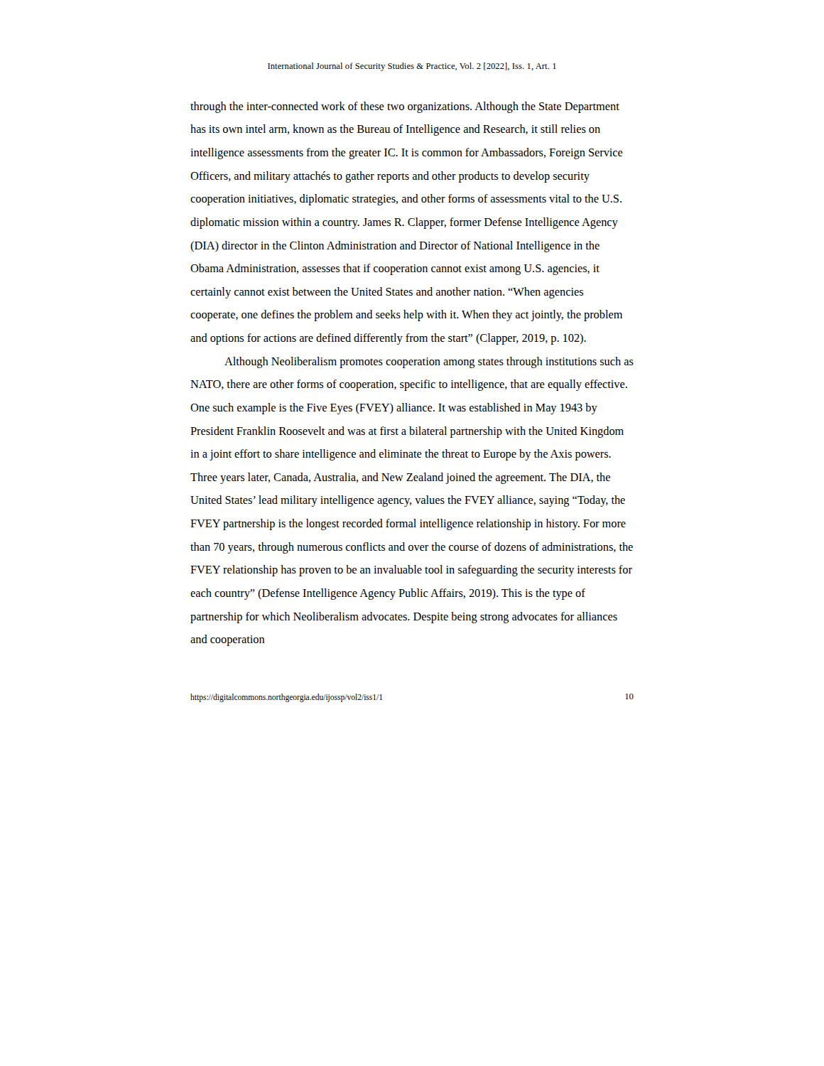International Journal of Security Studies & Practice, Vol. 2 [2022], Iss. 1, Art. 1
through the inter-connected work of these two organizations. Although the State Department has its own intel arm, known as the Bureau of Intelligence and Research, it still relies on intelligence assessments from the greater IC. It is common for Ambassadors, Foreign Service Officers, and military attachés to gather reports and other products to develop security cooperation initiatives, diplomatic strategies, and other forms of assessments vital to the U.S. diplomatic mission within a country. James R. Clapper, former Defense Intelligence Agency (DIA) director in the Clinton Administration and Director of National Intelligence in the Obama Administration, assesses that if cooperation cannot exist among U.S. agencies, it certainly cannot exist between the United States and another nation. “When agencies cooperate, one defines the problem and seeks help with it. When they act jointly, the problem and options for actions are defined differently from the start” (Clapper, 2019, p. 102).
Although Neoliberalism promotes cooperation among states through institutions such as NATO, there are other forms of cooperation, specific to intelligence, that are equally effective. One such example is the Five Eyes (FVEY) alliance. It was established in May 1943 by President Franklin Roosevelt and was at first a bilateral partnership with the United Kingdom in a joint effort to share intelligence and eliminate the threat to Europe by the Axis powers. Three years later, Canada, Australia, and New Zealand joined the agreement. The DIA, the United States’ lead military intelligence agency, values the FVEY alliance, saying “Today, the FVEY partnership is the longest recorded formal intelligence relationship in history. For more than 70 years, through numerous conflicts and over the course of dozens of administrations, the FVEY relationship has proven to be an invaluable tool in safeguarding the security interests for each country” (Defense Intelligence Agency Public Affairs, 2019). This is the type of partnership for which Neoliberalism advocates. Despite being strong advocates for alliances and cooperation
https://digitalcommons.northgeorgia.edu/ijossp/vol2/iss1/1 10